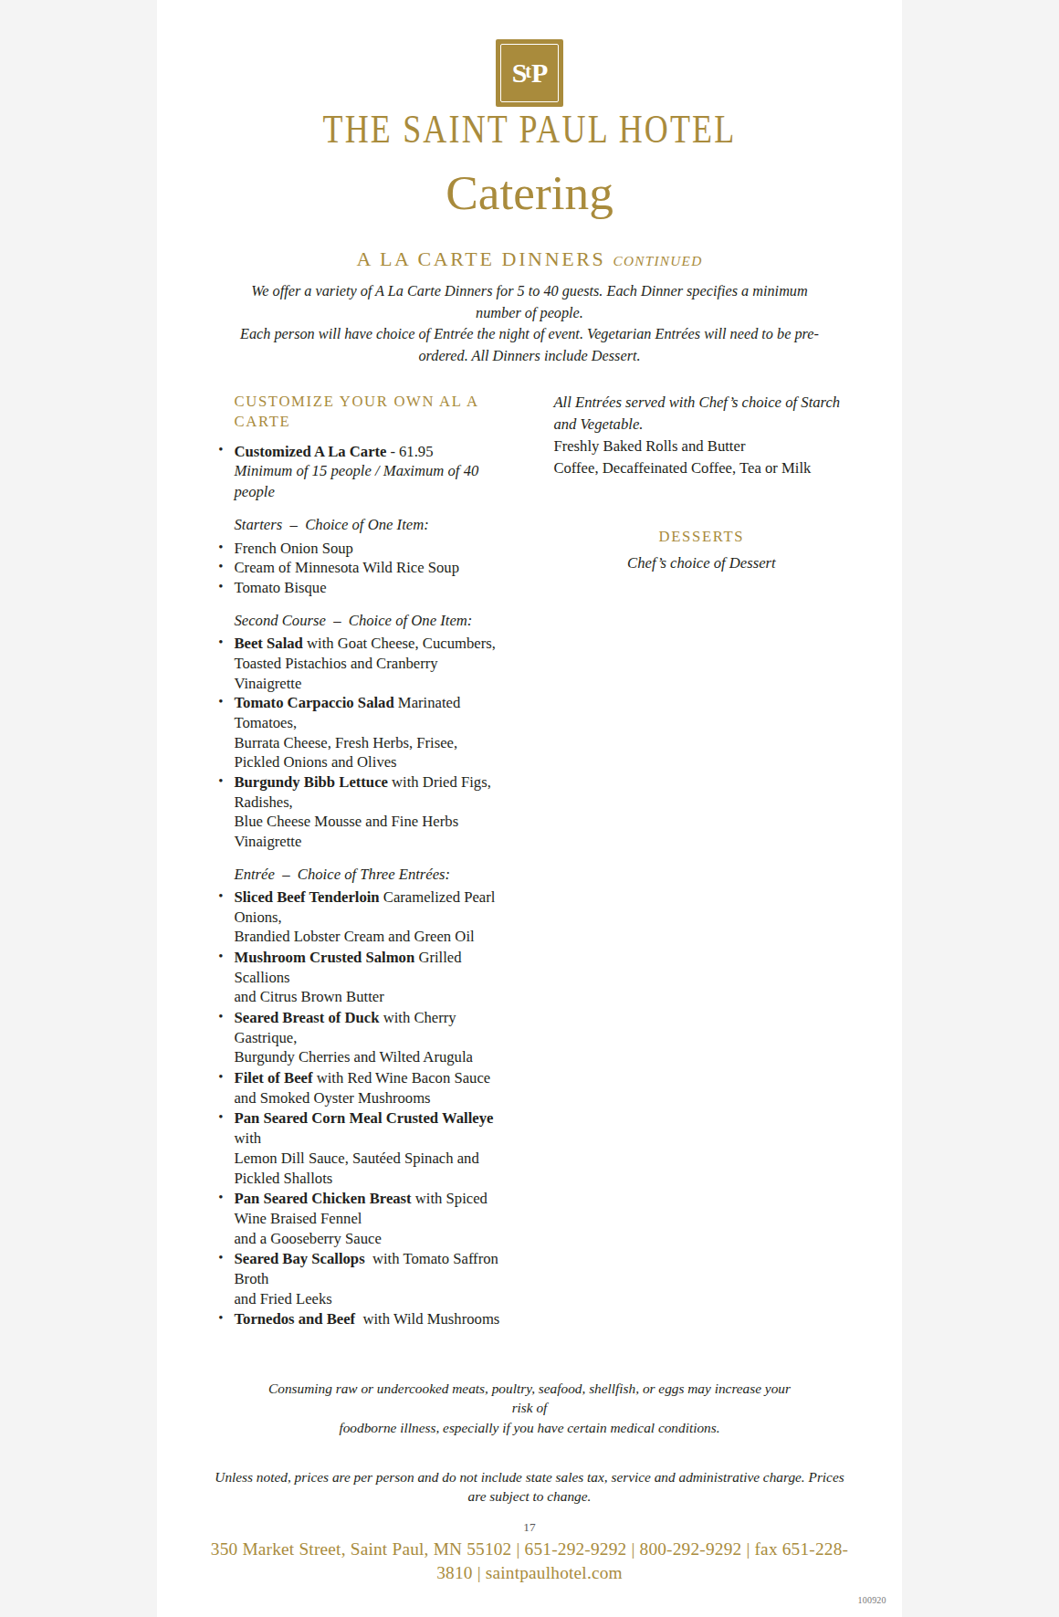St P
The Saint Paul Hotel
Catering
A La Carte Dinners continued
We offer a variety of A La Carte Dinners for 5 to 40 guests. Each Dinner specifies a minimum number of people.
Each person will have choice of Entrée the night of event. Vegetarian Entrées will need to be pre-ordered. All Dinners include Dessert.
Customize Your Own Al A Carte
Customized A La Carte-61.95
Minimum of 15 people / Maximum of 40 people
Starters – Choice of One Item:
French Onion Soup
Cream of Minnesota Wild Rice Soup
Tomato Bisque
Second Course – Choice of One Item:
Beet Salad with Goat Cheese, Cucumbers,
Toasted Pistachios and Cranberry Vinaigrette
Tomato Carpaccio Salad Marinated Tomatoes,
Burrata Cheese, Fresh Herbs, Frisee, Pickled Onions and Olives
Burgundy Bibb Lettuce with Dried Figs, Radishes,
Blue Cheese Mousse and Fine Herbs Vinaigrette
Entrée – Choice of Three Entrées:
Sliced Beef Tenderloin Caramelized Pearl Onions,
Brandied Lobster Cream and Green Oil
Mushroom Crusted Salmon Grilled Scallions
and Citrus Brown Butter
Seared Breast of Duck with Cherry Gastrique,
Burgundy Cherries and Wilted Arugula
Filet of Beef with Red Wine Bacon Sauce
and Smoked Oyster Mushrooms
Pan Seared Corn Meal Crusted Walleye with
Lemon Dill Sauce, Sautéed Spinach and Pickled Shallots
Pan Seared Chicken Breast with Spiced Wine Braised Fennel
and a Gooseberry Sauce
Seared Bay Scallops with Tomato Saffron Broth
and Fried Leeks
Tornedos and Beef with Wild Mushrooms
All Entrées served with Chef’s choice of Starch and Vegetable.
Freshly Baked Rolls and Butter
Coffee, Decaffeinated Coffee, Tea or Milk
Desserts
Chef’s choice of Dessert
Consuming raw or undercooked meats, poultry, seafood, shellfish, or eggs may increase your risk of
foodborne illness, especially if you have certain medical conditions.
Unless noted, prices are per person and do not include state sales tax, service and administrative charge. Prices are subject to change.
17
350 Market Street, Saint Paul, MN 55102 | 651-292-9292 | 800-292-9292 | fax 651-228-3810 | saintpaulhotel.com
100920